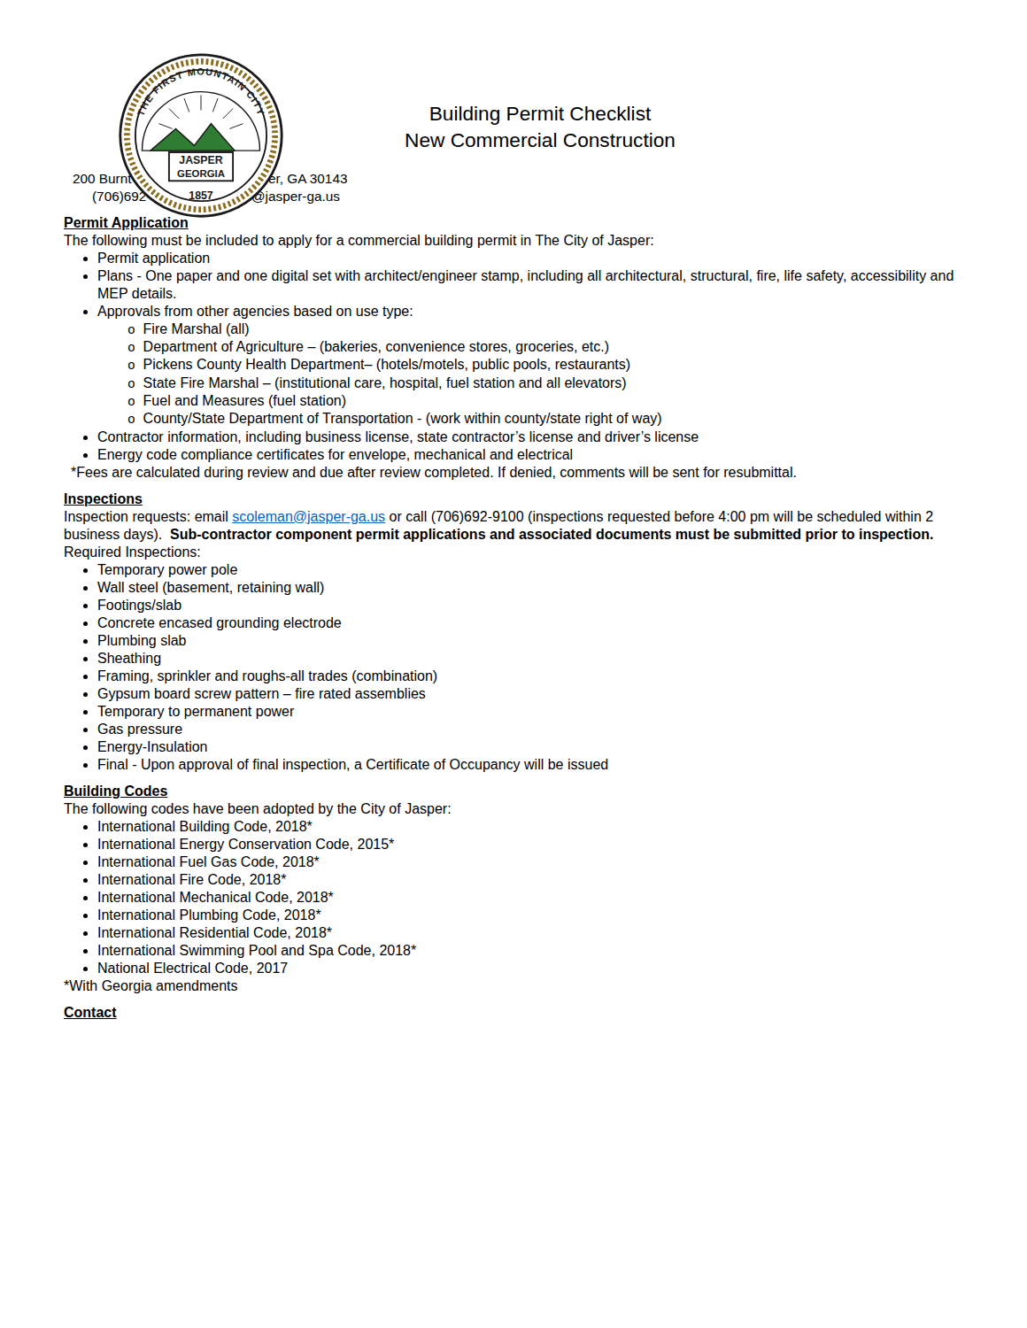JASPER GEORGIA 1857 THE FIRST MOUNTAIN CITY
Building Permit Checklist
New Commercial Construction
200 Burnt Mountain Road • Jasper, GA 30143
(706)692-9100 • scoleman@jasper-ga.us
Permit Application
The following must be included to apply for a commercial building permit in The City of Jasper:
Permit application
Plans - One paper and one digital set with architect/engineer stamp, including all architectural, structural, fire, life safety, accessibility and MEP details.
Approvals from other agencies based on use type:
Fire Marshal (all)
Department of Agriculture – (bakeries, convenience stores, groceries, etc.)
Pickens County Health Department– (hotels/motels, public pools, restaurants)
State Fire Marshal – (institutional care, hospital, fuel station and all elevators)
Fuel and Measures (fuel station)
County/State Department of Transportation - (work within county/state right of way)
Contractor information, including business license, state contractor’s license and driver’s license
Energy code compliance certificates for envelope, mechanical and electrical
*Fees are calculated during review and due after review completed. If denied, comments will be sent for resubmittal.
Inspections
Inspection requests: email scoleman@jasper-ga.us or call (706)692-9100 (inspections requested before 4:00 pm will be scheduled within 2 business days). Sub-contractor component permit applications and associated documents must be submitted prior to inspection.
Required Inspections:
Temporary power pole
Wall steel (basement, retaining wall)
Footings/slab
Concrete encased grounding electrode
Plumbing slab
Sheathing
Framing, sprinkler and roughs-all trades (combination)
Gypsum board screw pattern – fire rated assemblies
Temporary to permanent power
Gas pressure
Energy-Insulation
Final - Upon approval of final inspection, a Certificate of Occupancy will be issued
Building Codes
The following codes have been adopted by the City of Jasper:
International Building Code, 2018*
International Energy Conservation Code, 2015*
International Fuel Gas Code, 2018*
International Fire Code, 2018*
International Mechanical Code, 2018*
International Plumbing Code, 2018*
International Residential Code, 2018*
International Swimming Pool and Spa Code, 2018*
National Electrical Code, 2017
*With Georgia amendments
Contact